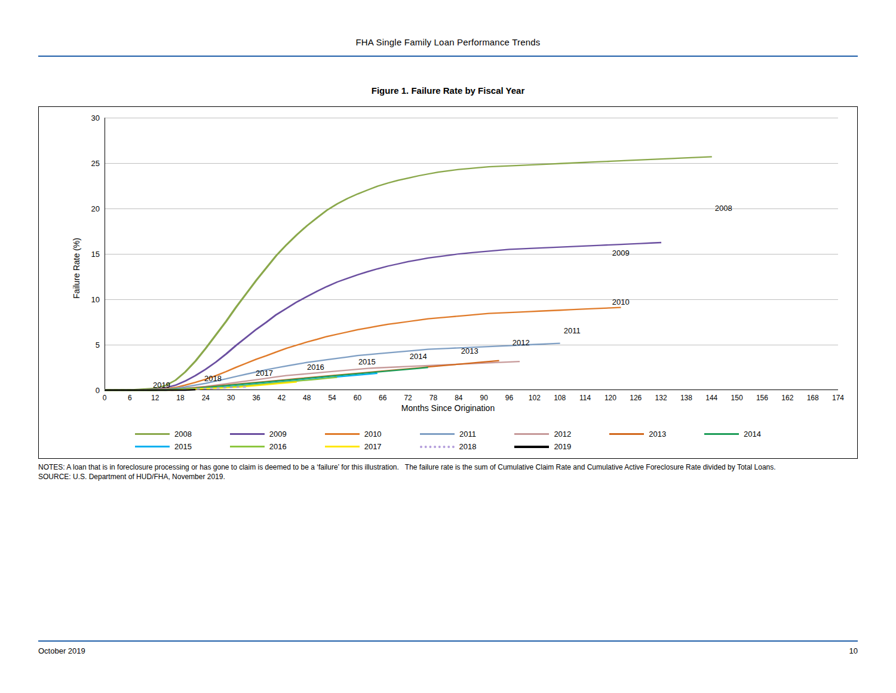FHA Single Family Loan Performance Trends
Figure 1. Failure Rate by Fiscal Year
Failure Rate (%)
30
25
20
15
10
5
0
0
6
12
18
24
30
36
42
48
54
60
66
72
78
84
90
96
102
108
114
120
126
132
138
144
150
156
162
168
174
2008
2009
2010
2011
2012
2013
2014
2015
2016
2017
2018
2019
Months Since Origination
2008
2009
2010
2011
2012
2013
2014
2015
2016
2017
2018
2019
NOTES: A loan that is in foreclosure processing or has gone to claim is deemed to be a ‘failure’ for this illustration. The failure rate is the sum of Cumulative Claim Rate and Cumulative Active Foreclosure Rate divided by Total Loans.
SOURCE: U.S. Department of HUD/FHA, November 2019.
October 2019
10